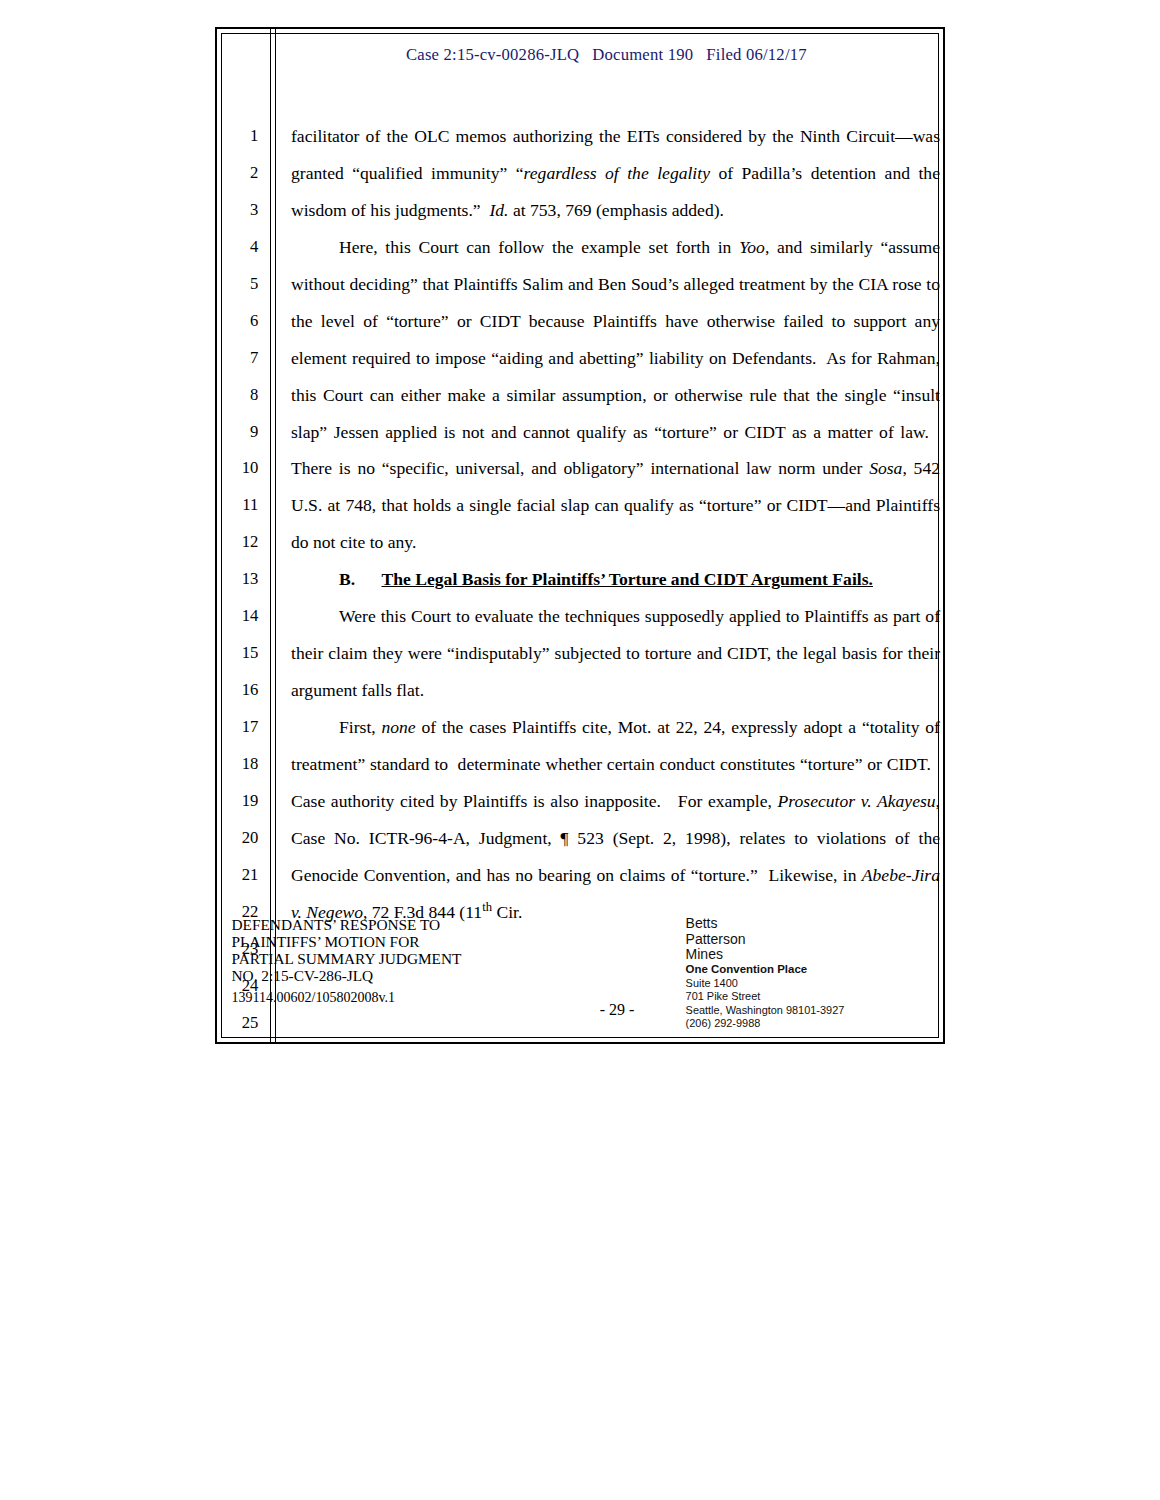Case 2:15-cv-00286-JLQ Document 190 Filed 06/12/17
1
2
3
4
5
6
7
8
9
10
11
12
13
14
15
16
17
18
19
20
21
22
23
24
25
facilitator of the OLC memos authorizing the EITs considered by the Ninth Circuit—was granted “qualified immunity” “regardless of the legality of Padilla’s detention and the wisdom of his judgments.” Id. at 753, 769 (emphasis added).
Here, this Court can follow the example set forth in Yoo, and similarly “assume without deciding” that Plaintiffs Salim and Ben Soud’s alleged treatment by the CIA rose to the level of “torture” or CIDT because Plaintiffs have otherwise failed to support any element required to impose “aiding and abetting” liability on Defendants. As for Rahman, this Court can either make a similar assumption, or otherwise rule that the single “insult slap” Jessen applied is not and cannot qualify as “torture” or CIDT as a matter of law. There is no “specific, universal, and obligatory” international law norm under Sosa, 542 U.S. at 748, that holds a single facial slap can qualify as “torture” or CIDT—and Plaintiffs do not cite to any.
B. The Legal Basis for Plaintiffs’ Torture and CIDT Argument Fails.
Were this Court to evaluate the techniques supposedly applied to Plaintiffs as part of their claim they were “indisputably” subjected to torture and CIDT, the legal basis for their argument falls flat.
First, none of the cases Plaintiffs cite, Mot. at 22, 24, expressly adopt a “totality of treatment” standard to determinate whether certain conduct constitutes “torture” or CIDT. Case authority cited by Plaintiffs is also inapposite. For example, Prosecutor v. Akayesu, Case No. ICTR-96-4-A, Judgment, ¶ 523 (Sept. 2, 1998), relates to violations of the Genocide Convention, and has no bearing on claims of “torture.” Likewise, in Abebe-Jira v. Negewo, 72 F.3d 844 (11th Cir.
DEFENDANTS’ RESPONSE TO
PLAINTIFFS’ MOTION FOR
PARTIAL SUMMARY JUDGMENT
NO. 2:15-CV-286-JLQ
139114.00602/105802008v.1
- 29 -
Betts
Patterson
Mines
One Convention Place
Suite 1400
701 Pike Street
Seattle, Washington 98101-3927
(206) 292-9988